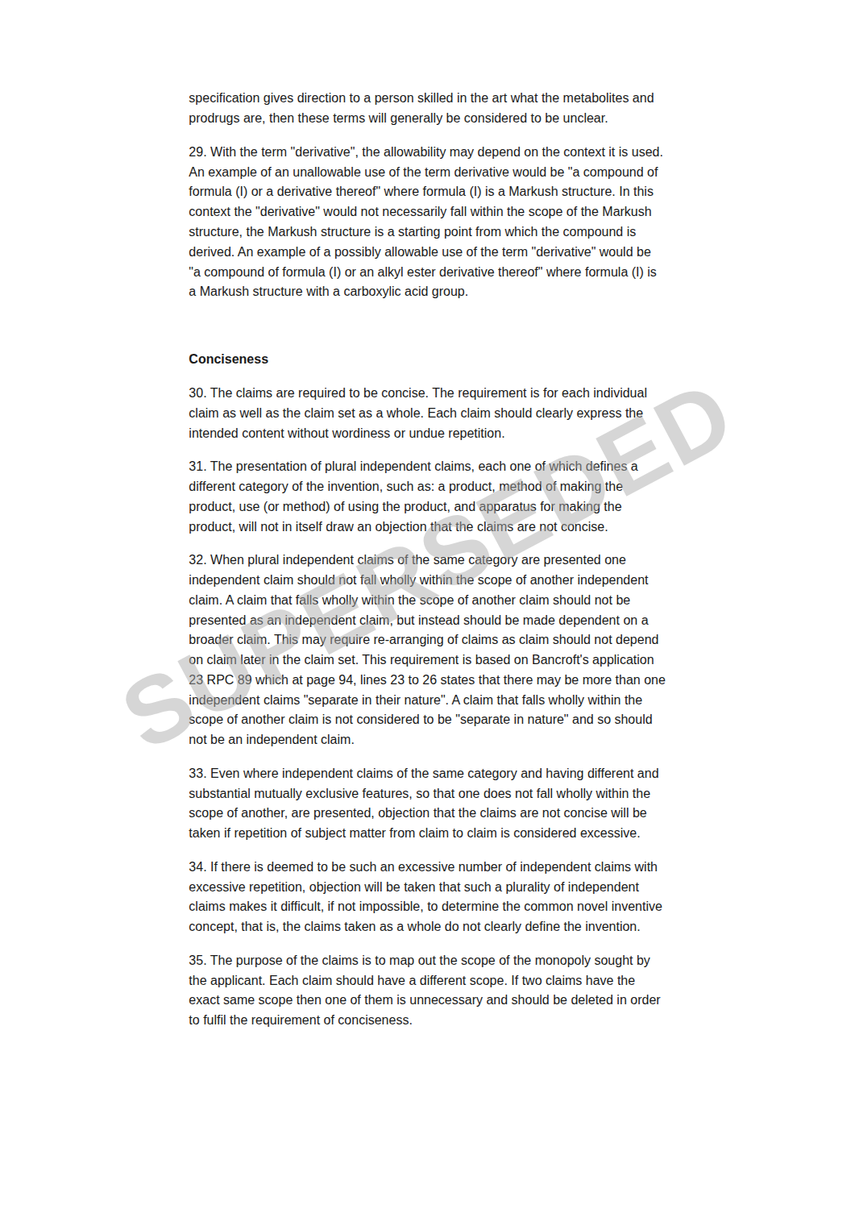SUPERSEDED
specification gives direction to a person skilled in the art what the metabolites and prodrugs are, then these terms will generally be considered to be unclear.
29. With the term "derivative", the allowability may depend on the context it is used. An example of an unallowable use of the term derivative would be "a compound of formula (I) or a derivative thereof" where formula (I) is a Markush structure. In this context the "derivative" would not necessarily fall within the scope of the Markush structure, the Markush structure is a starting point from which the compound is derived. An example of a possibly allowable use of the term "derivative" would be "a compound of formula (I) or an alkyl ester derivative thereof" where formula (I) is a Markush structure with a carboxylic acid group.
Conciseness
30. The claims are required to be concise. The requirement is for each individual claim as well as the claim set as a whole. Each claim should clearly express the intended content without wordiness or undue repetition.
31. The presentation of plural independent claims, each one of which defines a different category of the invention, such as: a product, method of making the product, use (or method) of using the product, and apparatus for making the product, will not in itself draw an objection that the claims are not concise.
32. When plural independent claims of the same category are presented one independent claim should not fall wholly within the scope of another independent claim. A claim that falls wholly within the scope of another claim should not be presented as an independent claim, but instead should be made dependent on a broader claim. This may require re-arranging of claims as claim should not depend on claim later in the claim set. This requirement is based on Bancroft's application 23 RPC 89 which at page 94, lines 23 to 26 states that there may be more than one independent claims "separate in their nature". A claim that falls wholly within the scope of another claim is not considered to be "separate in nature" and so should not be an independent claim.
33. Even where independent claims of the same category and having different and substantial mutually exclusive features, so that one does not fall wholly within the scope of another, are presented, objection that the claims are not concise will be taken if repetition of subject matter from claim to claim is considered excessive.
34. If there is deemed to be such an excessive number of independent claims with excessive repetition, objection will be taken that such a plurality of independent claims makes it difficult, if not impossible, to determine the common novel inventive concept, that is, the claims taken as a whole do not clearly define the invention.
35. The purpose of the claims is to map out the scope of the monopoly sought by the applicant. Each claim should have a different scope. If two claims have the exact same scope then one of them is unnecessary and should be deleted in order to fulfil the requirement of conciseness.